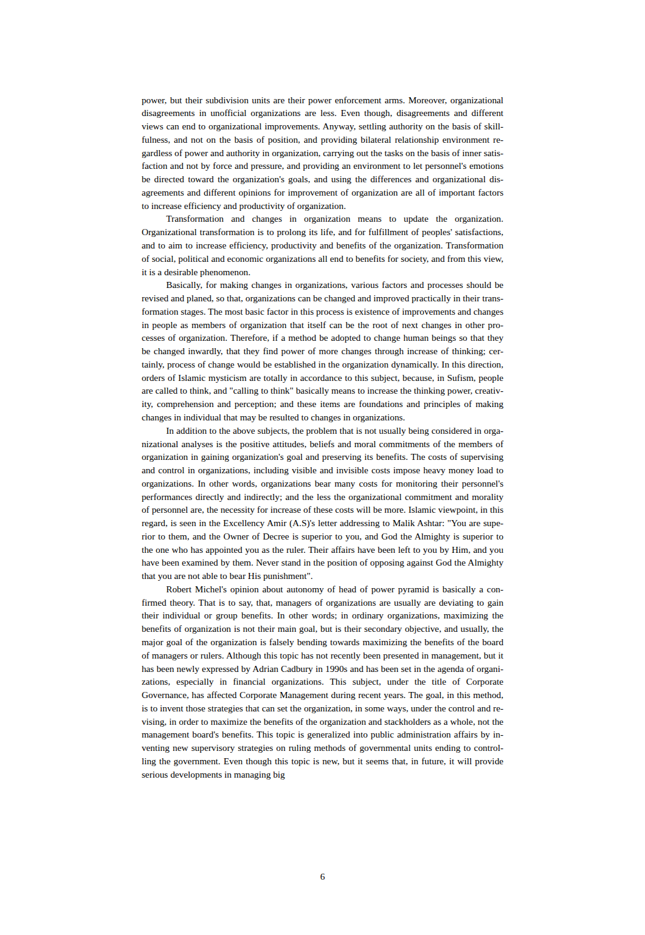power, but their subdivision units are their power enforcement arms. Moreover, organizational disagreements in unofficial organizations are less. Even though, disagreements and different views can end to organizational improvements. Anyway, settling authority on the basis of skillfulness, and not on the basis of position, and providing bilateral relationship environment regardless of power and authority in organization, carrying out the tasks on the basis of inner satisfaction and not by force and pressure, and providing an environment to let personnel's emotions be directed toward the organization's goals, and using the differences and organizational disagreements and different opinions for improvement of organization are all of important factors to increase efficiency and productivity of organization.
Transformation and changes in organization means to update the organization. Organizational transformation is to prolong its life, and for fulfillment of peoples' satisfactions, and to aim to increase efficiency, productivity and benefits of the organization. Transformation of social, political and economic organizations all end to benefits for society, and from this view, it is a desirable phenomenon.
Basically, for making changes in organizations, various factors and processes should be revised and planed, so that, organizations can be changed and improved practically in their transformation stages. The most basic factor in this process is existence of improvements and changes in people as members of organization that itself can be the root of next changes in other processes of organization. Therefore, if a method be adopted to change human beings so that they be changed inwardly, that they find power of more changes through increase of thinking; certainly, process of change would be established in the organization dynamically. In this direction, orders of Islamic mysticism are totally in accordance to this subject, because, in Sufism, people are called to think, and "calling to think" basically means to increase the thinking power, creativity, comprehension and perception; and these items are foundations and principles of making changes in individual that may be resulted to changes in organizations.
In addition to the above subjects, the problem that is not usually being considered in organizational analyses is the positive attitudes, beliefs and moral commitments of the members of organization in gaining organization's goal and preserving its benefits. The costs of supervising and control in organizations, including visible and invisible costs impose heavy money load to organizations. In other words, organizations bear many costs for monitoring their personnel's performances directly and indirectly; and the less the organizational commitment and morality of personnel are, the necessity for increase of these costs will be more. Islamic viewpoint, in this regard, is seen in the Excellency Amir (A.S)'s letter addressing to Malik Ashtar: "You are superior to them, and the Owner of Decree is superior to you, and God the Almighty is superior to the one who has appointed you as the ruler. Their affairs have been left to you by Him, and you have been examined by them. Never stand in the position of opposing against God the Almighty that you are not able to bear His punishment".
Robert Michel's opinion about autonomy of head of power pyramid is basically a confirmed theory. That is to say, that, managers of organizations are usually are deviating to gain their individual or group benefits. In other words; in ordinary organizations, maximizing the benefits of organization is not their main goal, but is their secondary objective, and usually, the major goal of the organization is falsely bending towards maximizing the benefits of the board of managers or rulers. Although this topic has not recently been presented in management, but it has been newly expressed by Adrian Cadbury in 1990s and has been set in the agenda of organizations, especially in financial organizations. This subject, under the title of Corporate Governance, has affected Corporate Management during recent years. The goal, in this method, is to invent those strategies that can set the organization, in some ways, under the control and revising, in order to maximize the benefits of the organization and stackholders as a whole, not the management board's benefits. This topic is generalized into public administration affairs by inventing new supervisory strategies on ruling methods of governmental units ending to controlling the government. Even though this topic is new, but it seems that, in future, it will provide serious developments in managing big
6